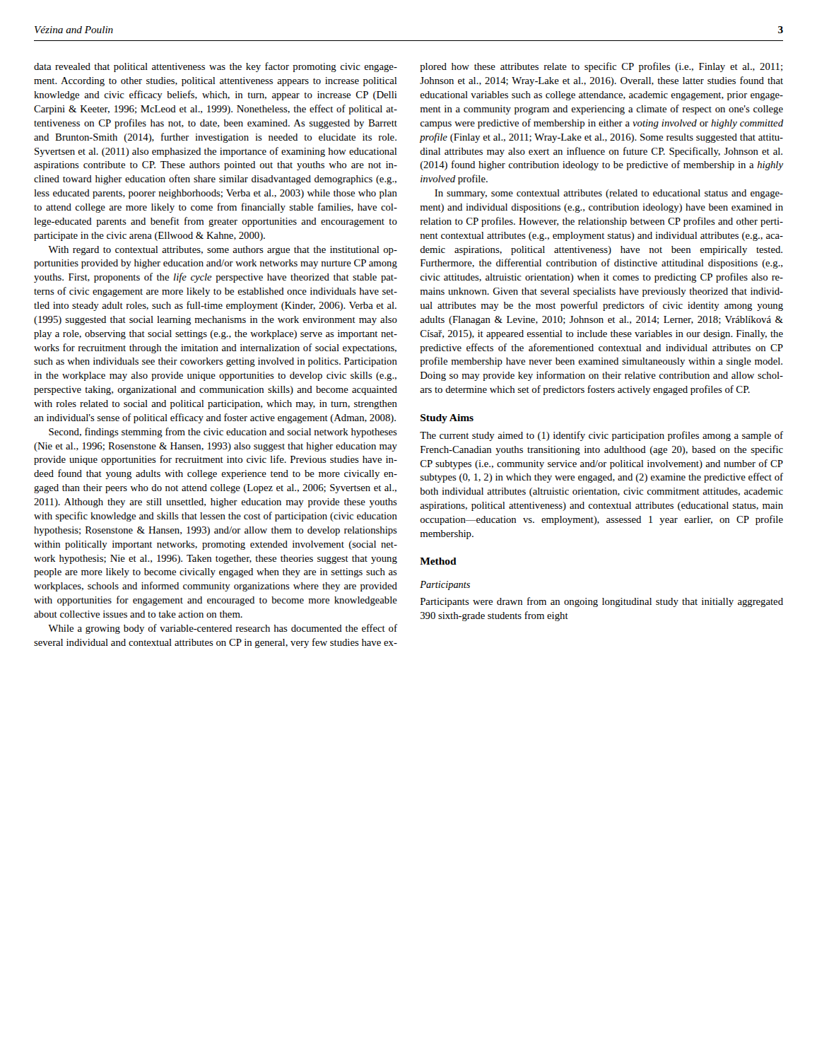Vézina and Poulin 3
data revealed that political attentiveness was the key factor promoting civic engagement. According to other studies, political attentiveness appears to increase political knowledge and civic efficacy beliefs, which, in turn, appear to increase CP (Delli Carpini & Keeter, 1996; McLeod et al., 1999). Nonetheless, the effect of political attentiveness on CP profiles has not, to date, been examined. As suggested by Barrett and Brunton-Smith (2014), further investigation is needed to elucidate its role. Syvertsen et al. (2011) also emphasized the importance of examining how educational aspirations contribute to CP. These authors pointed out that youths who are not inclined toward higher education often share similar disadvantaged demographics (e.g., less educated parents, poorer neighborhoods; Verba et al., 2003) while those who plan to attend college are more likely to come from financially stable families, have college-educated parents and benefit from greater opportunities and encouragement to participate in the civic arena (Ellwood & Kahne, 2000).
With regard to contextual attributes, some authors argue that the institutional opportunities provided by higher education and/or work networks may nurture CP among youths. First, proponents of the life cycle perspective have theorized that stable patterns of civic engagement are more likely to be established once individuals have settled into steady adult roles, such as full-time employment (Kinder, 2006). Verba et al. (1995) suggested that social learning mechanisms in the work environment may also play a role, observing that social settings (e.g., the workplace) serve as important networks for recruitment through the imitation and internalization of social expectations, such as when individuals see their coworkers getting involved in politics. Participation in the workplace may also provide unique opportunities to develop civic skills (e.g., perspective taking, organizational and communication skills) and become acquainted with roles related to social and political participation, which may, in turn, strengthen an individual's sense of political efficacy and foster active engagement (Adman, 2008).
Second, findings stemming from the civic education and social network hypotheses (Nie et al., 1996; Rosenstone & Hansen, 1993) also suggest that higher education may provide unique opportunities for recruitment into civic life. Previous studies have indeed found that young adults with college experience tend to be more civically engaged than their peers who do not attend college (Lopez et al., 2006; Syvertsen et al., 2011). Although they are still unsettled, higher education may provide these youths with specific knowledge and skills that lessen the cost of participation (civic education hypothesis; Rosenstone & Hansen, 1993) and/or allow them to develop relationships within politically important networks, promoting extended involvement (social network hypothesis; Nie et al., 1996). Taken together, these theories suggest that young people are more likely to become civically engaged when they are in settings such as workplaces, schools and informed community organizations where they are provided with opportunities for engagement and encouraged to become more knowledgeable about collective issues and to take action on them.
While a growing body of variable-centered research has documented the effect of several individual and contextual attributes on CP in general, very few studies have explored how these attributes relate to specific CP profiles (i.e., Finlay et al., 2011; Johnson et al., 2014; Wray-Lake et al., 2016). Overall, these latter studies found that educational variables such as college attendance, academic engagement, prior engagement in a community program and experiencing a climate of respect on one's college campus were predictive of membership in either a voting involved or highly committed profile (Finlay et al., 2011; Wray-Lake et al., 2016). Some results suggested that attitudinal attributes may also exert an influence on future CP. Specifically, Johnson et al. (2014) found higher contribution ideology to be predictive of membership in a highly involved profile.
In summary, some contextual attributes (related to educational status and engagement) and individual dispositions (e.g., contribution ideology) have been examined in relation to CP profiles. However, the relationship between CP profiles and other pertinent contextual attributes (e.g., employment status) and individual attributes (e.g., academic aspirations, political attentiveness) have not been empirically tested. Furthermore, the differential contribution of distinctive attitudinal dispositions (e.g., civic attitudes, altruistic orientation) when it comes to predicting CP profiles also remains unknown. Given that several specialists have previously theorized that individual attributes may be the most powerful predictors of civic identity among young adults (Flanagan & Levine, 2010; Johnson et al., 2014; Lerner, 2018; Vráblíková & Císař, 2015), it appeared essential to include these variables in our design. Finally, the predictive effects of the aforementioned contextual and individual attributes on CP profile membership have never been examined simultaneously within a single model. Doing so may provide key information on their relative contribution and allow scholars to determine which set of predictors fosters actively engaged profiles of CP.
Study Aims
The current study aimed to (1) identify civic participation profiles among a sample of French-Canadian youths transitioning into adulthood (age 20), based on the specific CP subtypes (i.e., community service and/or political involvement) and number of CP subtypes (0, 1, 2) in which they were engaged, and (2) examine the predictive effect of both individual attributes (altruistic orientation, civic commitment attitudes, academic aspirations, political attentiveness) and contextual attributes (educational status, main occupation—education vs. employment), assessed 1 year earlier, on CP profile membership.
Method
Participants
Participants were drawn from an ongoing longitudinal study that initially aggregated 390 sixth-grade students from eight